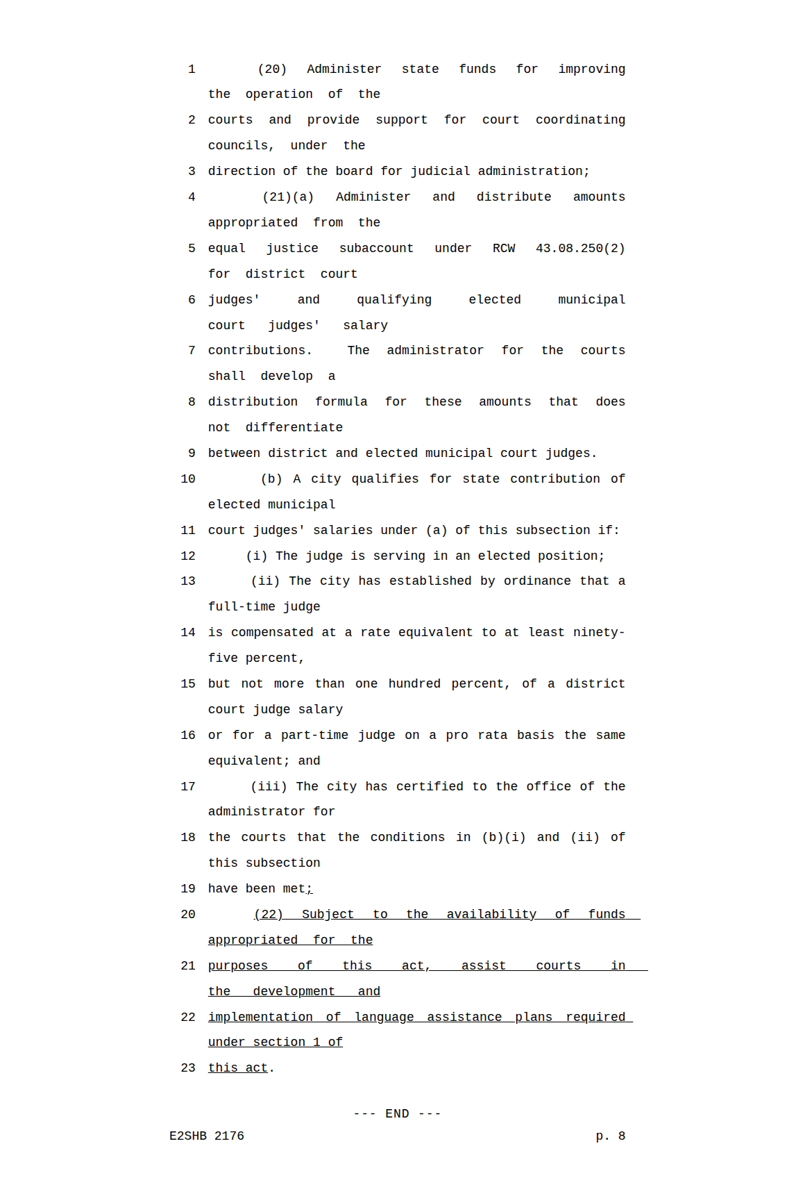(20) Administer state funds for improving the operation of the
courts and provide support for court coordinating councils, under the
direction of the board for judicial administration;
(21)(a) Administer and distribute amounts appropriated from the
equal justice subaccount under RCW 43.08.250(2) for district court
judges' and qualifying elected municipal court judges' salary
contributions. The administrator for the courts shall develop a
distribution formula for these amounts that does not differentiate
between district and elected municipal court judges.
(b) A city qualifies for state contribution of elected municipal
court judges' salaries under (a) of this subsection if:
(i) The judge is serving in an elected position;
(ii) The city has established by ordinance that a full-time judge
is compensated at a rate equivalent to at least ninety-five percent,
but not more than one hundred percent, of a district court judge salary
or for a part-time judge on a pro rata basis the same equivalent; and
(iii) The city has certified to the office of the administrator for
the courts that the conditions in (b)(i) and (ii) of this subsection
have been met;
(22) Subject to the availability of funds appropriated for the
purposes of this act, assist courts in the development and
implementation of language assistance plans required under section 1 of
this act.
--- END ---
E2SHB 2176
p. 8